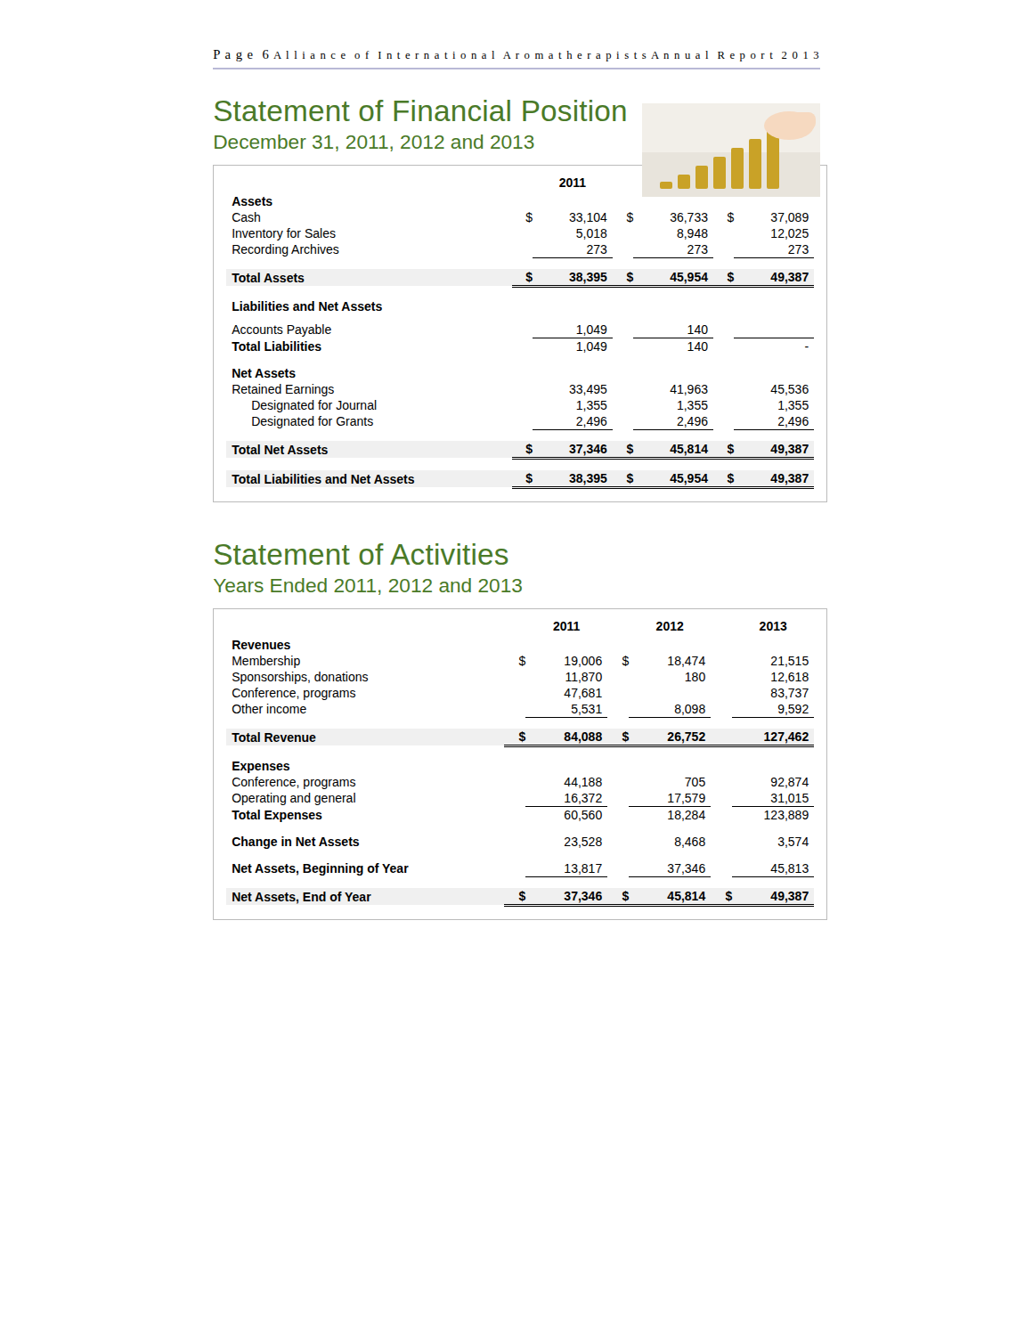P a g e 6
A l l i a n c e o f I n t e r n a t i o n a l A r o m a t h e r a p i s t s
A n n u a l R e p o r t 2 0 1 3
Statement of Financial Position
December 31, 2011, 2012 and 2013
| | | 2011 | | 2012 | | 2013 |
| Assets | | | | | | |
| Cash | $ | 33,104 | $ | 36,733 | $ | 37,089 |
| Inventory for Sales | | 5,018 | | 8,948 | | 12,025 |
| Recording Archives | | 273 | | 273 | | 273 |
| Total Assets | $ | 38,395 | $ | 45,954 | $ | 49,387 |
| Liabilities and Net Assets | | | | | | |
| Accounts Payable | | 1,049 | | 140 | | |
| Total Liabilities | | 1,049 | | 140 | | - |
| Net Assets | | | | | | |
| Retained Earnings | | 33,495 | | 41,963 | | 45,536 |
| Designated for Journal | | 1,355 | | 1,355 | | 1,355 |
| Designated for Grants | | 2,496 | | 2,496 | | 2,496 |
| Total Net Assets | $ | 37,346 | $ | 45,814 | $ | 49,387 |
| Total Liabilities and Net Assets | $ | 38,395 | $ | 45,954 | $ | 49,387 |
Statement of Activities
Years Ended 2011, 2012 and 2013
| | | 2011 | | 2012 | | 2013 |
| Revenues | | | | | | |
| Membership | $ | 19,006 | $ | 18,474 | | 21,515 |
| Sponsorships, donations | | 11,870 | | 180 | | 12,618 |
| Conference, programs | | 47,681 | | | | 83,737 |
| Other income | | 5,531 | | 8,098 | | 9,592 |
| Total Revenue | $ | 84,088 | $ | 26,752 | | 127,462 |
| Expenses | | | | | | |
| Conference, programs | | 44,188 | | 705 | | 92,874 |
| Operating and general | | 16,372 | | 17,579 | | 31,015 |
| Total Expenses | | 60,560 | | 18,284 | | 123,889 |
| Change in Net Assets | | 23,528 | | 8,468 | | 3,574 |
| Net Assets, Beginning of Year | | 13,817 | | 37,346 | | 45,813 |
| Net Assets, End of Year | $ | 37,346 | $ | 45,814 | $ | 49,387 |